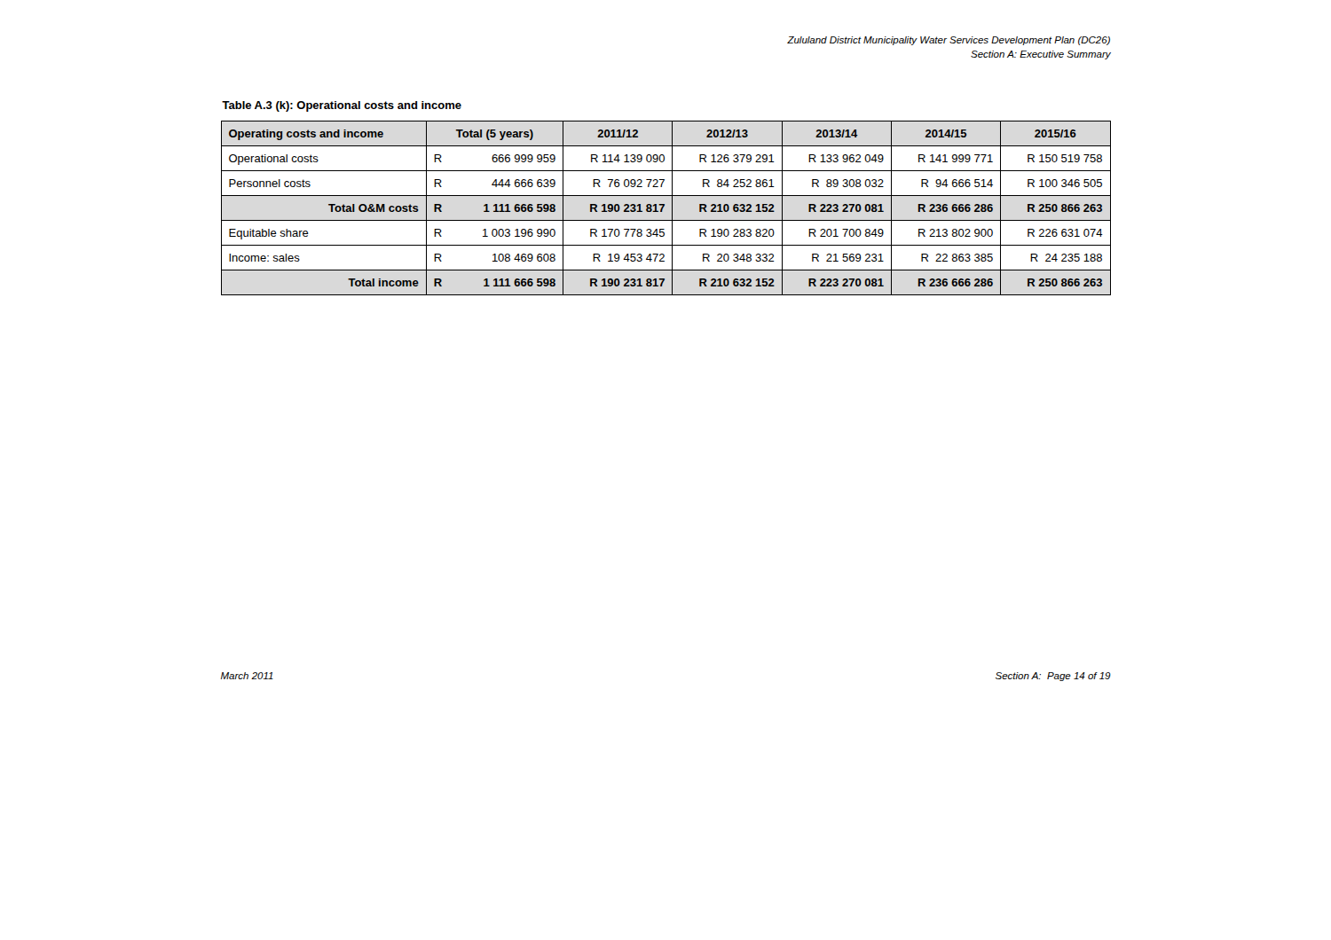Zululand District Municipality Water Services Development Plan (DC26)
Section A: Executive Summary
Table A.3 (k): Operational costs and income
| Operating costs and income | Total (5 years) | 2011/12 | 2012/13 | 2013/14 | 2014/15 | 2015/16 |
| --- | --- | --- | --- | --- | --- | --- |
| Operational costs | R | 666 999 959 | R 114 139 090 | R 126 379 291 | R 133 962 049 | R 141 999 771 | R 150 519 758 |
| Personnel costs | R | 444 666 639 | R 76 092 727 | R 84 252 861 | R 89 308 032 | R 94 666 514 | R 100 346 505 |
| Total O&M costs | R | 1 111 666 598 | R 190 231 817 | R 210 632 152 | R 223 270 081 | R 236 666 286 | R 250 866 263 |
| Equitable share | R | 1 003 196 990 | R 170 778 345 | R 190 283 820 | R 201 700 849 | R 213 802 900 | R 226 631 074 |
| Income: sales | R | 108 469 608 | R 19 453 472 | R 20 348 332 | R 21 569 231 | R 22 863 385 | R 24 235 188 |
| Total income | R | 1 111 666 598 | R 190 231 817 | R 210 632 152 | R 223 270 081 | R 236 666 286 | R 250 866 263 |
March 2011 Section A: Page 14 of 19